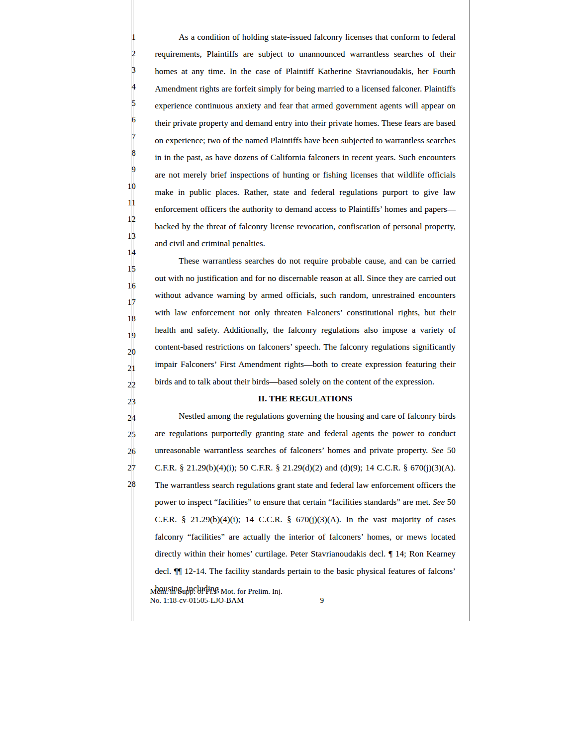1
2
3
4
5
6
7
8
9
10
11
12
13
14
15
16
17
18
19
20
21
22
23
24
25
26
27
28
As a condition of holding state-issued falconry licenses that conform to federal requirements, Plaintiffs are subject to unannounced warrantless searches of their homes at any time. In the case of Plaintiff Katherine Stavrianoudakis, her Fourth Amendment rights are forfeit simply for being married to a licensed falconer. Plaintiffs experience continuous anxiety and fear that armed government agents will appear on their private property and demand entry into their private homes. These fears are based on experience; two of the named Plaintiffs have been subjected to warrantless searches in in the past, as have dozens of California falconers in recent years. Such encounters are not merely brief inspections of hunting or fishing licenses that wildlife officials make in public places. Rather, state and federal regulations purport to give law enforcement officers the authority to demand access to Plaintiffs’ homes and papers—backed by the threat of falconry license revocation, confiscation of personal property, and civil and criminal penalties.
These warrantless searches do not require probable cause, and can be carried out with no justification and for no discernable reason at all. Since they are carried out without advance warning by armed officials, such random, unrestrained encounters with law enforcement not only threaten Falconers’ constitutional rights, but their health and safety. Additionally, the falconry regulations also impose a variety of content-based restrictions on falconers’ speech. The falconry regulations significantly impair Falconers’ First Amendment rights—both to create expression featuring their birds and to talk about their birds—based solely on the content of the expression.
II. THE REGULATIONS
Nestled among the regulations governing the housing and care of falconry birds are regulations purportedly granting state and federal agents the power to conduct unreasonable warrantless searches of falconers’ homes and private property. See 50 C.F.R. § 21.29(b)(4)(i); 50 C.F.R. § 21.29(d)(2) and (d)(9); 14 C.C.R. § 670(j)(3)(A). The warrantless search regulations grant state and federal law enforcement officers the power to inspect “facilities” to ensure that certain “facilities standards” are met. See 50 C.F.R. § 21.29(b)(4)(i); 14 C.C.R. § 670(j)(3)(A). In the vast majority of cases falconry “facilities” are actually the interior of falconers’ homes, or mews located directly within their homes’ curtilage. Peter Stavrianoudakis decl. ¶ 14; Ron Kearney decl. ¶¶ 12-14. The facility standards pertain to the basic physical features of falcons’ housing, including
Mem. in Supp. of Pl.s’ Mot. for Prelim. Inj.
No. 1:18-cv-01505-LJO-BAM9